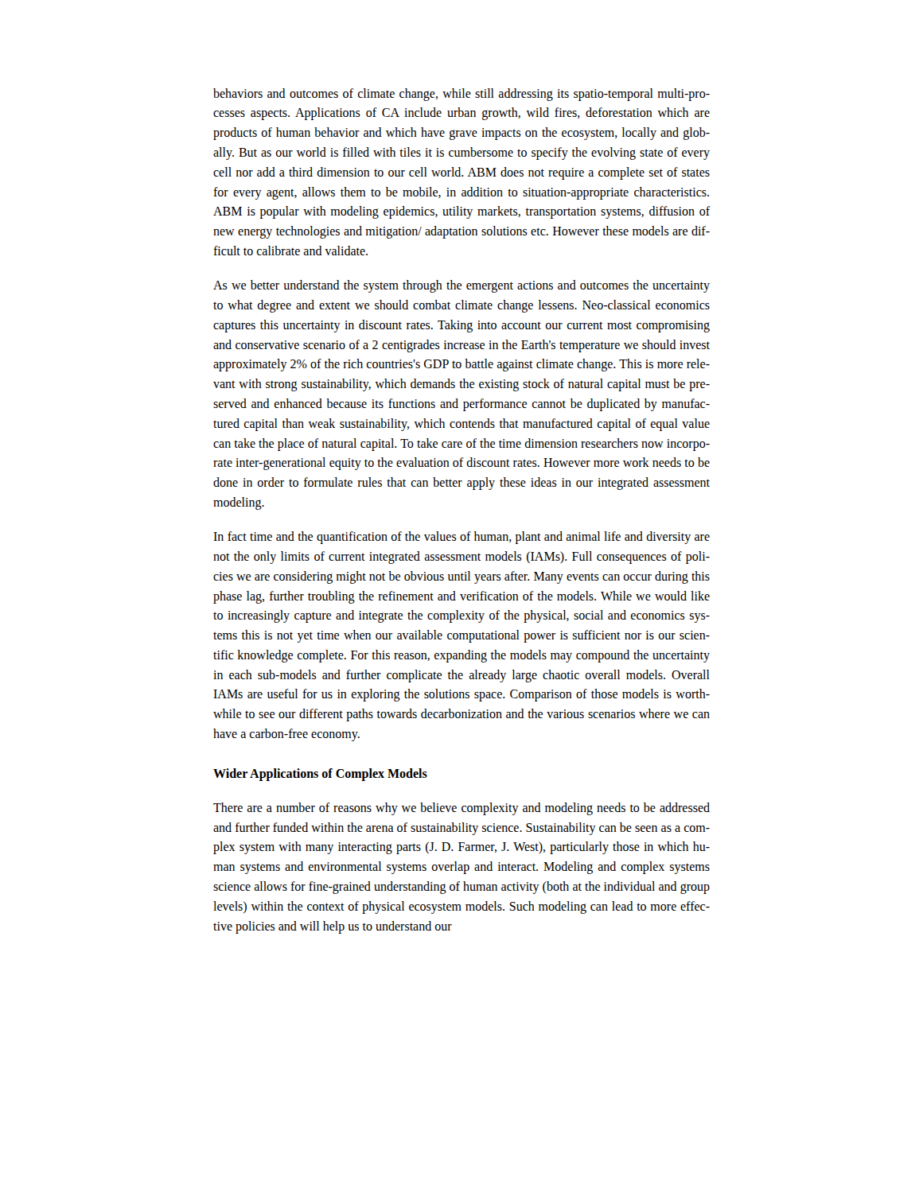behaviors and outcomes of climate change, while still addressing its spatio-temporal multi-processes aspects. Applications of CA include urban growth, wild fires, deforestation which are products of human behavior and which have grave impacts on the ecosystem, locally and globally. But as our world is filled with tiles it is cumbersome to specify the evolving state of every cell nor add a third dimension to our cell world. ABM does not require a complete set of states for every agent, allows them to be mobile, in addition to situation-appropriate characteristics. ABM is popular with modeling epidemics, utility markets, transportation systems, diffusion of new energy technologies and mitigation/ adaptation solutions etc. However these models are difficult to calibrate and validate.
As we better understand the system through the emergent actions and outcomes the uncertainty to what degree and extent we should combat climate change lessens. Neo-classical economics captures this uncertainty in discount rates. Taking into account our current most compromising and conservative scenario of a 2 centigrades increase in the Earth's temperature we should invest approximately 2% of the rich countries's GDP to battle against climate change. This is more relevant with strong sustainability, which demands the existing stock of natural capital must be preserved and enhanced because its functions and performance cannot be duplicated by manufactured capital than weak sustainability, which contends that manufactured capital of equal value can take the place of natural capital. To take care of the time dimension researchers now incorporate inter-generational equity to the evaluation of discount rates. However more work needs to be done in order to formulate rules that can better apply these ideas in our integrated assessment modeling.
In fact time and the quantification of the values of human, plant and animal life and diversity are not the only limits of current integrated assessment models (IAMs). Full consequences of policies we are considering might not be obvious until years after. Many events can occur during this phase lag, further troubling the refinement and verification of the models. While we would like to increasingly capture and integrate the complexity of the physical, social and economics systems this is not yet time when our available computational power is sufficient nor is our scientific knowledge complete. For this reason, expanding the models may compound the uncertainty in each sub-models and further complicate the already large chaotic overall models. Overall IAMs are useful for us in exploring the solutions space. Comparison of those models is worthwhile to see our different paths towards decarbonization and the various scenarios where we can have a carbon-free economy.
Wider Applications of Complex Models
There are a number of reasons why we believe complexity and modeling needs to be addressed and further funded within the arena of sustainability science. Sustainability can be seen as a complex system with many interacting parts (J. D. Farmer, J. West), particularly those in which human systems and environmental systems overlap and interact. Modeling and complex systems science allows for fine-grained understanding of human activity (both at the individual and group levels) within the context of physical ecosystem models. Such modeling can lead to more effective policies and will help us to understand our